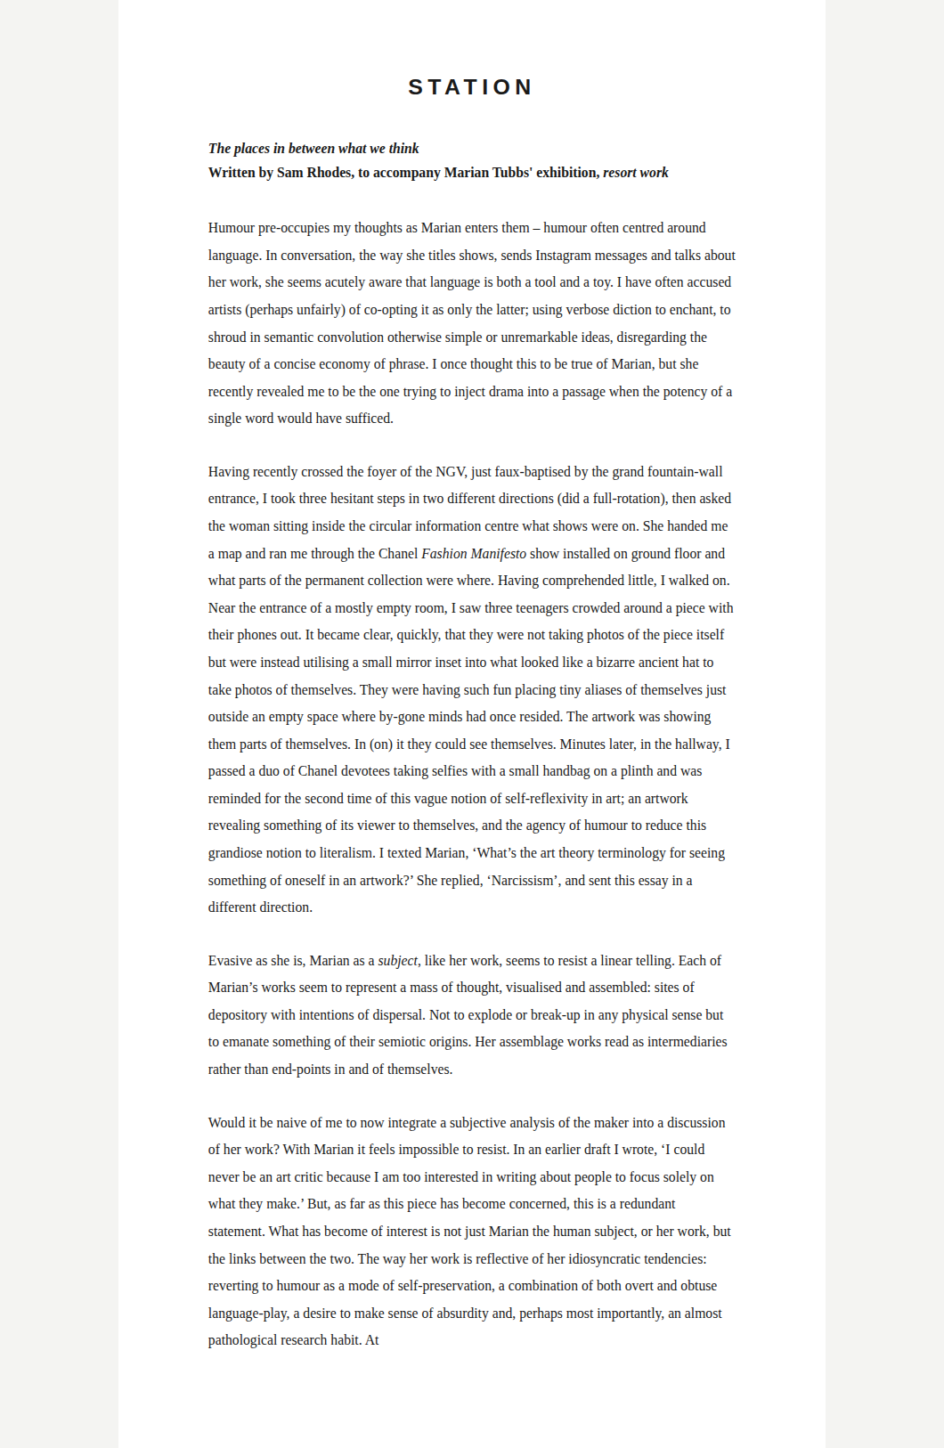Station
The places in between what we think
Written by Sam Rhodes, to accompany Marian Tubbs' exhibition, resort work
Humour pre-occupies my thoughts as Marian enters them – humour often centred around language. In conversation, the way she titles shows, sends Instagram messages and talks about her work, she seems acutely aware that language is both a tool and a toy. I have often accused artists (perhaps unfairly) of co-opting it as only the latter; using verbose diction to enchant, to shroud in semantic convolution otherwise simple or unremarkable ideas, disregarding the beauty of a concise economy of phrase. I once thought this to be true of Marian, but she recently revealed me to be the one trying to inject drama into a passage when the potency of a single word would have sufficed.
Having recently crossed the foyer of the NGV, just faux-baptised by the grand fountain-wall entrance, I took three hesitant steps in two different directions (did a full-rotation), then asked the woman sitting inside the circular information centre what shows were on. She handed me a map and ran me through the Chanel Fashion Manifesto show installed on ground floor and what parts of the permanent collection were where. Having comprehended little, I walked on. Near the entrance of a mostly empty room, I saw three teenagers crowded around a piece with their phones out. It became clear, quickly, that they were not taking photos of the piece itself but were instead utilising a small mirror inset into what looked like a bizarre ancient hat to take photos of themselves. They were having such fun placing tiny aliases of themselves just outside an empty space where by-gone minds had once resided. The artwork was showing them parts of themselves. In (on) it they could see themselves. Minutes later, in the hallway, I passed a duo of Chanel devotees taking selfies with a small handbag on a plinth and was reminded for the second time of this vague notion of self-reflexivity in art; an artwork revealing something of its viewer to themselves, and the agency of humour to reduce this grandiose notion to literalism. I texted Marian, ‘What’s the art theory terminology for seeing something of oneself in an artwork?’ She replied, ‘Narcissism’, and sent this essay in a different direction.
Evasive as she is, Marian as a subject, like her work, seems to resist a linear telling. Each of Marian’s works seem to represent a mass of thought, visualised and assembled: sites of depository with intentions of dispersal. Not to explode or break-up in any physical sense but to emanate something of their semiotic origins. Her assemblage works read as intermediaries rather than end-points in and of themselves.
Would it be naive of me to now integrate a subjective analysis of the maker into a discussion of her work? With Marian it feels impossible to resist. In an earlier draft I wrote, ‘I could never be an art critic because I am too interested in writing about people to focus solely on what they make.’ But, as far as this piece has become concerned, this is a redundant statement. What has become of interest is not just Marian the human subject, or her work, but the links between the two. The way her work is reflective of her idiosyncratic tendencies: reverting to humour as a mode of self-preservation, a combination of both overt and obtuse language-play, a desire to make sense of absurdity and, perhaps most importantly, an almost pathological research habit. At